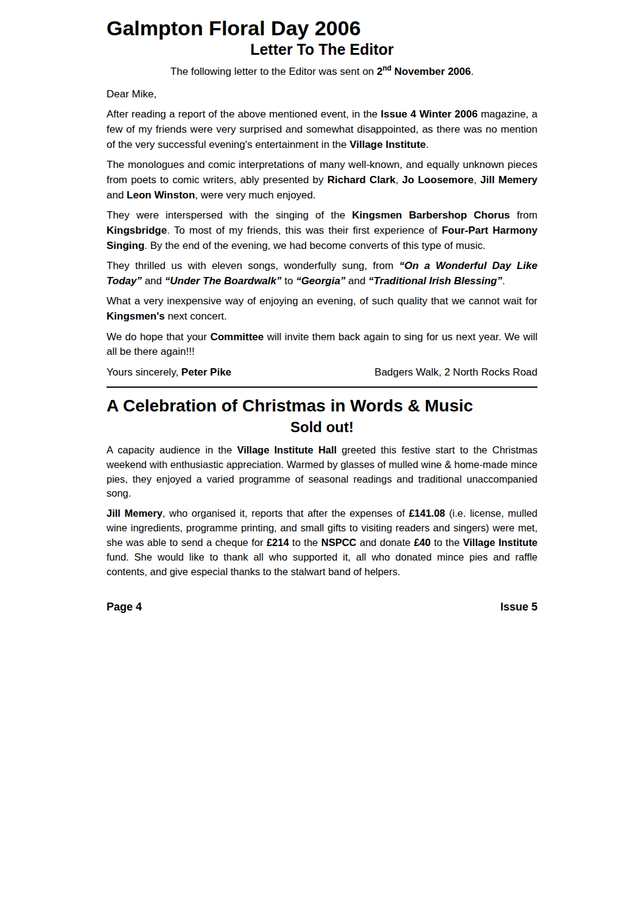Galmpton Floral Day 2006
Letter To The Editor
The following letter to the Editor was sent on 2nd November 2006.
Dear Mike,
After reading a report of the above mentioned event, in the Issue 4 Winter 2006 magazine, a few of my friends were very surprised and somewhat disappointed, as there was no mention of the very successful evening's entertainment in the Village Institute.
The monologues and comic interpretations of many well-known, and equally unknown pieces from poets to comic writers, ably presented by Richard Clark, Jo Loosemore, Jill Memery and Leon Winston, were very much enjoyed.
They were interspersed with the singing of the Kingsmen Barbershop Chorus from Kingsbridge. To most of my friends, this was their first experience of Four-Part Harmony Singing. By the end of the evening, we had become converts of this type of music.
They thrilled us with eleven songs, wonderfully sung, from “On a Wonderful Day Like Today” and “Under The Boardwalk” to “Georgia” and “Traditional Irish Blessing”.
What a very inexpensive way of enjoying an evening, of such quality that we cannot wait for Kingsmen's next concert.
We do hope that your Committee will invite them back again to sing for us next year. We will all be there again!!!
Yours sincerely, Peter Pike
Badgers Walk, 2 North Rocks Road
A Celebration of Christmas in Words & Music
Sold out!
A capacity audience in the Village Institute Hall greeted this festive start to the Christmas weekend with enthusiastic appreciation. Warmed by glasses of mulled wine & home-made mince pies, they enjoyed a varied programme of seasonal readings and traditional unaccompanied song.
Jill Memery, who organised it, reports that after the expenses of £141.08 (i.e. license, mulled wine ingredients, programme printing, and small gifts to visiting readers and singers) were met, she was able to send a cheque for £214 to the NSPCC and donate £40 to the Village Institute fund. She would like to thank all who supported it, all who donated mince pies and raffle contents, and give especial thanks to the stalwart band of helpers.
Page 4 Issue 5